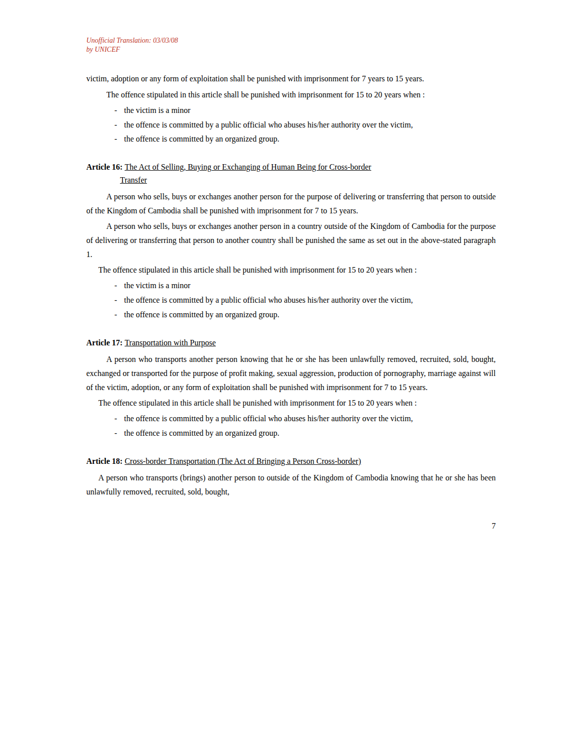Unofficial Translation: 03/03/08
by UNICEF
victim, adoption or any form of exploitation shall be punished with imprisonment for 7 years to 15 years.
The offence stipulated in this article shall be punished with imprisonment for 15 to 20 years when :
the victim is a minor
the offence is committed by a public official who abuses his/her authority over the victim,
the offence is committed by an organized group.
Article 16: The Act of Selling, Buying or Exchanging of Human Being for Cross-border Transfer
A person who sells, buys or exchanges another person for the purpose of delivering or transferring that person to outside of the Kingdom of Cambodia shall be punished with imprisonment for 7 to 15 years.
A person who sells, buys or exchanges another person in a country outside of the Kingdom of Cambodia for the purpose of delivering or transferring that person to another country shall be punished the same as set out in the above-stated paragraph 1.
The offence stipulated in this article shall be punished with imprisonment for 15 to 20 years when :
the victim is a minor
the offence is committed by a public official who abuses his/her authority over the victim,
the offence is committed by an organized group.
Article 17: Transportation with Purpose
A person who transports another person knowing that he or she has been unlawfully removed, recruited, sold, bought, exchanged or transported for the purpose of profit making, sexual aggression, production of pornography, marriage against will of the victim, adoption, or any form of exploitation shall be punished with imprisonment for 7 to 15 years.
The offence stipulated in this article shall be punished with imprisonment for 15 to 20 years when :
the offence is committed by a public official who abuses his/her authority over the victim,
the offence is committed by an organized group.
Article 18: Cross-border Transportation (The Act of Bringing a Person Cross-border)
A person who transports (brings) another person to outside of the Kingdom of Cambodia knowing that he or she has been unlawfully removed, recruited, sold, bought,
7